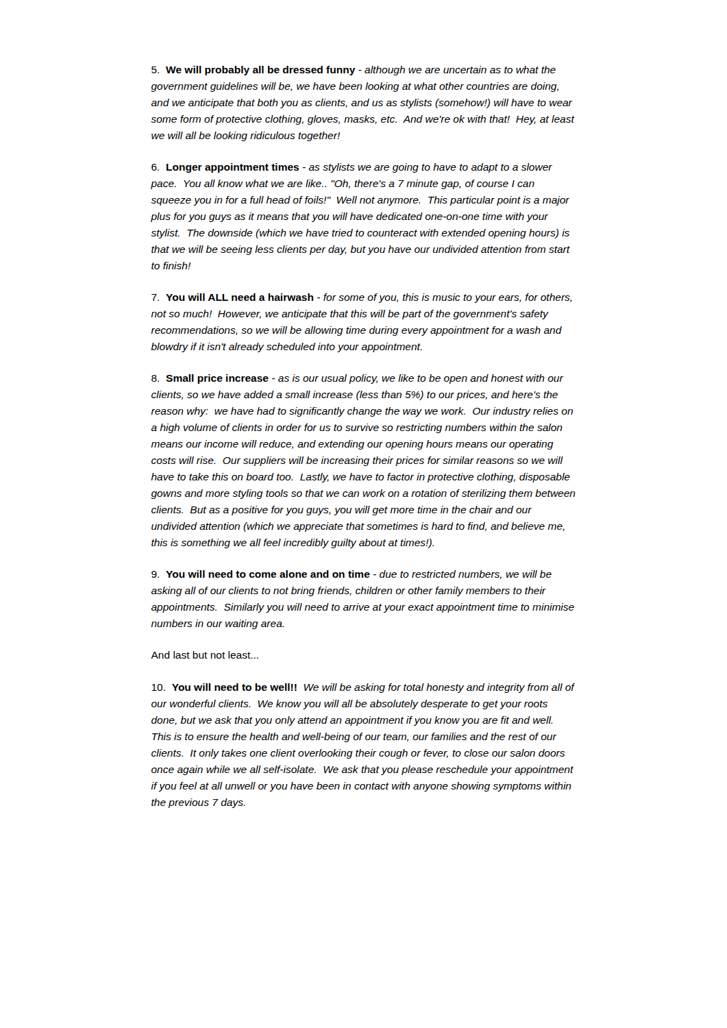5. We will probably all be dressed funny - although we are uncertain as to what the government guidelines will be, we have been looking at what other countries are doing, and we anticipate that both you as clients, and us as stylists (somehow!) will have to wear some form of protective clothing, gloves, masks, etc. And we're ok with that! Hey, at least we will all be looking ridiculous together!
6. Longer appointment times - as stylists we are going to have to adapt to a slower pace. You all know what we are like.. "Oh, there's a 7 minute gap, of course I can squeeze you in for a full head of foils!" Well not anymore. This particular point is a major plus for you guys as it means that you will have dedicated one-on-one time with your stylist. The downside (which we have tried to counteract with extended opening hours) is that we will be seeing less clients per day, but you have our undivided attention from start to finish!
7. You will ALL need a hairwash - for some of you, this is music to your ears, for others, not so much! However, we anticipate that this will be part of the government's safety recommendations, so we will be allowing time during every appointment for a wash and blowdry if it isn't already scheduled into your appointment.
8. Small price increase - as is our usual policy, we like to be open and honest with our clients, so we have added a small increase (less than 5%) to our prices, and here's the reason why: we have had to significantly change the way we work. Our industry relies on a high volume of clients in order for us to survive so restricting numbers within the salon means our income will reduce, and extending our opening hours means our operating costs will rise. Our suppliers will be increasing their prices for similar reasons so we will have to take this on board too. Lastly, we have to factor in protective clothing, disposable gowns and more styling tools so that we can work on a rotation of sterilizing them between clients. But as a positive for you guys, you will get more time in the chair and our undivided attention (which we appreciate that sometimes is hard to find, and believe me, this is something we all feel incredibly guilty about at times!).
9. You will need to come alone and on time - due to restricted numbers, we will be asking all of our clients to not bring friends, children or other family members to their appointments. Similarly you will need to arrive at your exact appointment time to minimise numbers in our waiting area.
And last but not least...
10. You will need to be well!! We will be asking for total honesty and integrity from all of our wonderful clients. We know you will all be absolutely desperate to get your roots done, but we ask that you only attend an appointment if you know you are fit and well. This is to ensure the health and well-being of our team, our families and the rest of our clients. It only takes one client overlooking their cough or fever, to close our salon doors once again while we all self-isolate. We ask that you please reschedule your appointment if you feel at all unwell or you have been in contact with anyone showing symptoms within the previous 7 days.